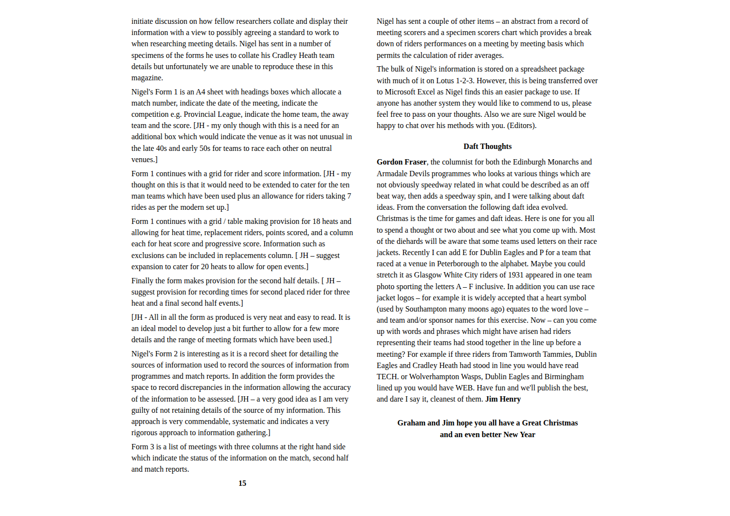initiate discussion on how fellow researchers collate and display their information with a view to possibly agreeing a standard to work to when researching meeting details. Nigel has sent in a number of specimens of the forms he uses to collate his Cradley Heath team details but unfortunately we are unable to reproduce these in this magazine.
Nigel's Form 1 is an A4 sheet with headings boxes which allocate a match number, indicate the date of the meeting, indicate the competition e.g. Provincial League, indicate the home team, the away team and the score. [JH - my only though with this is a need for an additional box which would indicate the venue as it was not unusual in the late 40s and early 50s for teams to race each other on neutral venues.]
Form 1 continues with a grid for rider and score information. [JH - my thought on this is that it would need to be extended to cater for the ten man teams which have been used plus an allowance for riders taking 7 rides as per the modern set up.]
Form 1 continues with a grid / table making provision for 18 heats and allowing for heat time, replacement riders, points scored, and a column each for heat score and progressive score. Information such as exclusions can be included in replacements column. [ JH – suggest expansion to cater for 20 heats to allow for open events.]
Finally the form makes provision for the second half details. [ JH – suggest provision for recording times for second placed rider for three heat and a final second half events.]
[JH - All in all the form as produced is very neat and easy to read. It is an ideal model to develop just a bit further to allow for a few more details and the range of meeting formats which have been used.]
Nigel's Form 2 is interesting as it is a record sheet for detailing the sources of information used to record the sources of information from programmes and match reports. In addition the form provides the space to record discrepancies in the information allowing the accuracy of the information to be assessed. [JH – a very good idea as I am very guilty of not retaining details of the source of my information. This approach is very commendable, systematic and indicates a very rigorous approach to information gathering.]
Form 3 is a list of meetings with three columns at the right hand side which indicate the status of the information on the match, second half and match reports.
15
Nigel has sent a couple of other items – an abstract from a record of meeting scorers and a specimen scorers chart which provides a break down of riders performances on a meeting by meeting basis which permits the calculation of rider averages.
The bulk of Nigel's information is stored on a spreadsheet package with much of it on Lotus 1-2-3. However, this is being transferred over to Microsoft Excel as Nigel finds this an easier package to use. If anyone has another system they would like to commend to us, please feel free to pass on your thoughts. Also we are sure Nigel would be happy to chat over his methods with you. (Editors).
Daft Thoughts
Gordon Fraser, the columnist for both the Edinburgh Monarchs and Armadale Devils programmes who looks at various things which are not obviously speedway related in what could be described as an off beat way, then adds a speedway spin, and I were talking about daft ideas. From the conversation the following daft idea evolved. Christmas is the time for games and daft ideas. Here is one for you all to spend a thought or two about and see what you come up with. Most of the diehards will be aware that some teams used letters on their race jackets. Recently I can add E for Dublin Eagles and P for a team that raced at a venue in Peterborough to the alphabet. Maybe you could stretch it as Glasgow White City riders of 1931 appeared in one team photo sporting the letters A – F inclusive. In addition you can use race jacket logos – for example it is widely accepted that a heart symbol (used by Southampton many moons ago) equates to the word love – and team and/or sponsor names for this exercise. Now – can you come up with words and phrases which might have arisen had riders representing their teams had stood together in the line up before a meeting? For example if three riders from Tamworth Tammies, Dublin Eagles and Cradley Heath had stood in line you would have read TECH. or Wolverhampton Wasps, Dublin Eagles and Birmingham lined up you would have WEB. Have fun and we'll publish the best, and dare I say it, cleanest of them. Jim Henry
Graham and Jim hope you all have a Great Christmas
and an even better New Year